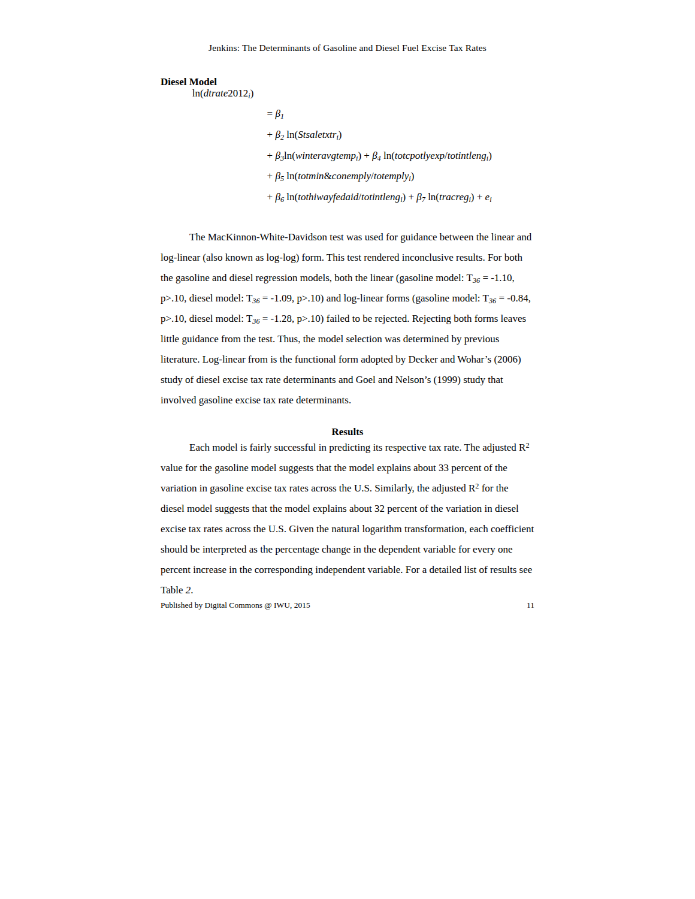Jenkins: The Determinants of Gasoline and Diesel Fuel Excise Tax Rates
Diesel Model
ln(dtrate2012i)
= β 1
+ β 2 ln(Stsaletxtr i)
+ β 3ln(winteravgtemp i) + β 4 ln(totcpotlyexp/totintleng i)
+ β 5 ln(totmin&conemply/totemply i)
+ β 6 ln(tothiwayfedaid/totintleng i) + β 7 ln(tracreg i) + ei
The MacKinnon-White-Davidson test was used for guidance between the linear and log-linear (also known as log-log) form. This test rendered inconclusive results. For both the gasoline and diesel regression models, both the linear (gasoline model: T36 = -1.10, p>.10, diesel model: T36 = -1.09, p>.10) and log-linear forms (gasoline model: T36 = -0.84, p>.10, diesel model: T36 = -1.28, p>.10) failed to be rejected. Rejecting both forms leaves little guidance from the test. Thus, the model selection was determined by previous literature. Log-linear from is the functional form adopted by Decker and Wohar’s (2006) study of diesel excise tax rate determinants and Goel and Nelson’s (1999) study that involved gasoline excise tax rate determinants.
Results
Each model is fairly successful in predicting its respective tax rate. The adjusted R2 value for the gasoline model suggests that the model explains about 33 percent of the variation in gasoline excise tax rates across the U.S. Similarly, the adjusted R2 for the diesel model suggests that the model explains about 32 percent of the variation in diesel excise tax rates across the U.S. Given the natural logarithm transformation, each coefficient should be interpreted as the percentage change in the dependent variable for every one percent increase in the corresponding independent variable. For a detailed list of results see Table 2.
Published by Digital Commons @ IWU, 2015
11